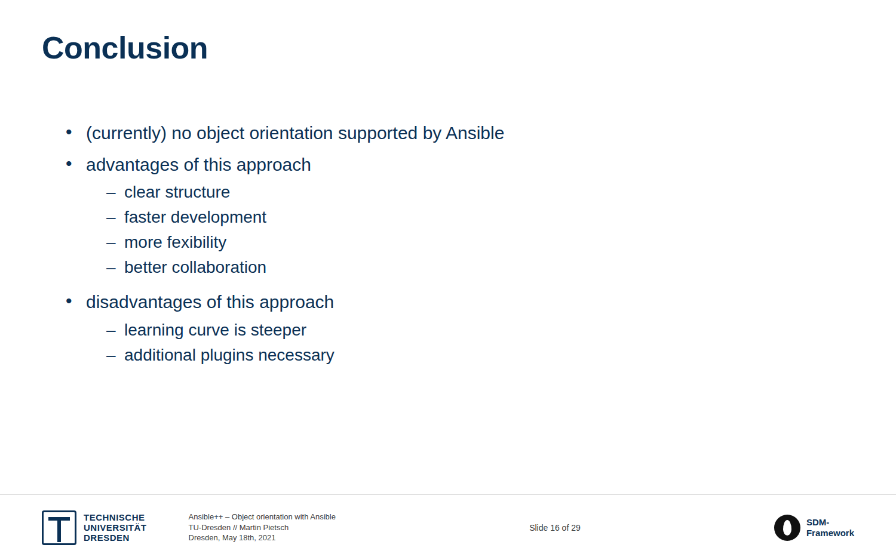Conclusion
(currently) no object orientation supported by Ansible
advantages of this approach
clear structure
faster development
more fexibility
better collaboration
disadvantages of this approach
learning curve is steeper
additional plugins necessary
Technische
Universität
Dresden
Ansible++ – Object orientation with Ansible
TU-Dresden // Martin Pietsch
Dresden, May 18th, 2021
Slide 16 of 29
SDM-
Framework